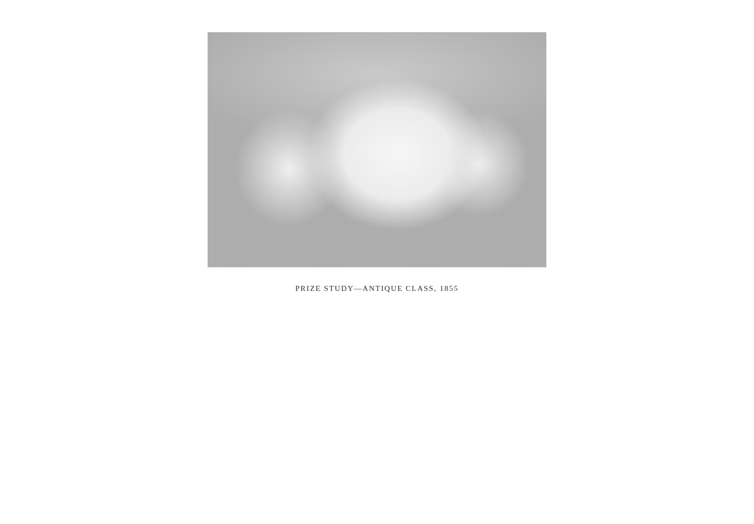Prize Study—Antique Class, 1855